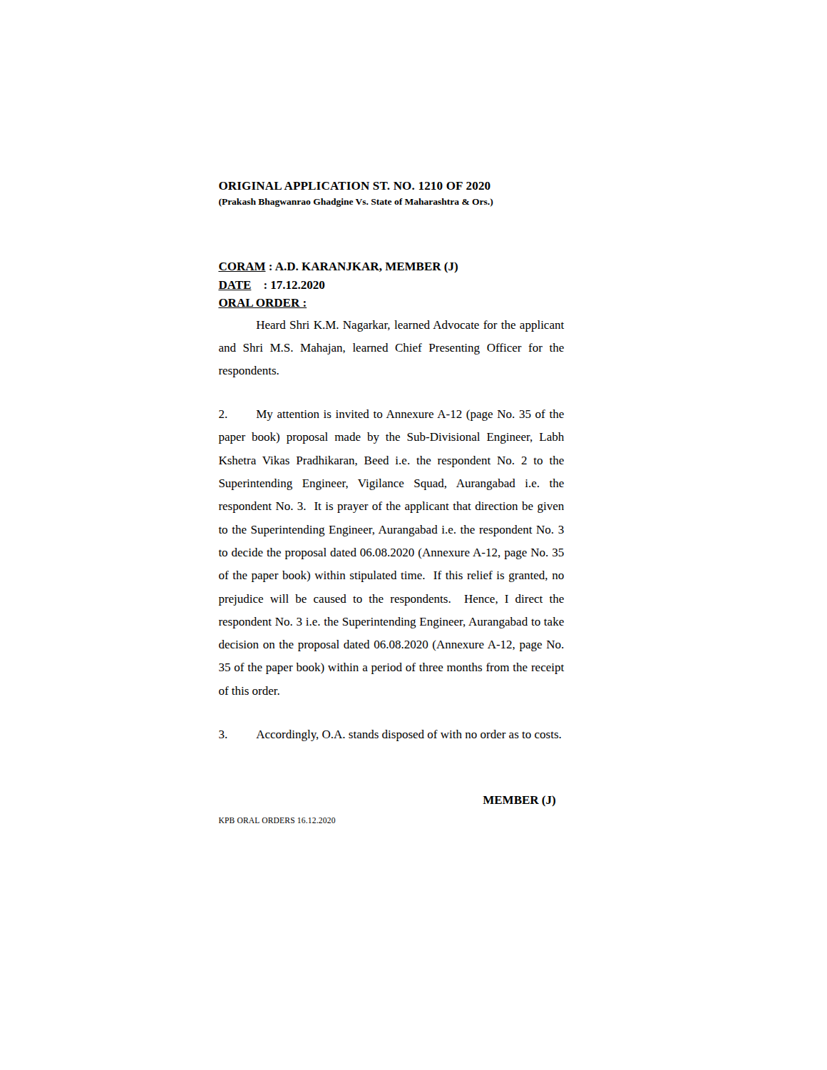ORIGINAL APPLICATION ST. NO. 1210 OF 2020
(Prakash Bhagwanrao Ghadgine Vs. State of Maharashtra & Ors.)
CORAM : A.D. KARANJKAR, MEMBER (J)
DATE : 17.12.2020
ORAL ORDER :
Heard Shri K.M. Nagarkar, learned Advocate for the applicant and Shri M.S. Mahajan, learned Chief Presenting Officer for the respondents.
2. My attention is invited to Annexure A-12 (page No. 35 of the paper book) proposal made by the Sub-Divisional Engineer, Labh Kshetra Vikas Pradhikaran, Beed i.e. the respondent No. 2 to the Superintending Engineer, Vigilance Squad, Aurangabad i.e. the respondent No. 3. It is prayer of the applicant that direction be given to the Superintending Engineer, Aurangabad i.e. the respondent No. 3 to decide the proposal dated 06.08.2020 (Annexure A-12, page No. 35 of the paper book) within stipulated time. If this relief is granted, no prejudice will be caused to the respondents. Hence, I direct the respondent No. 3 i.e. the Superintending Engineer, Aurangabad to take decision on the proposal dated 06.08.2020 (Annexure A-12, page No. 35 of the paper book) within a period of three months from the receipt of this order.
3. Accordingly, O.A. stands disposed of with no order as to costs.
MEMBER (J)
KPB ORAL ORDERS 16.12.2020